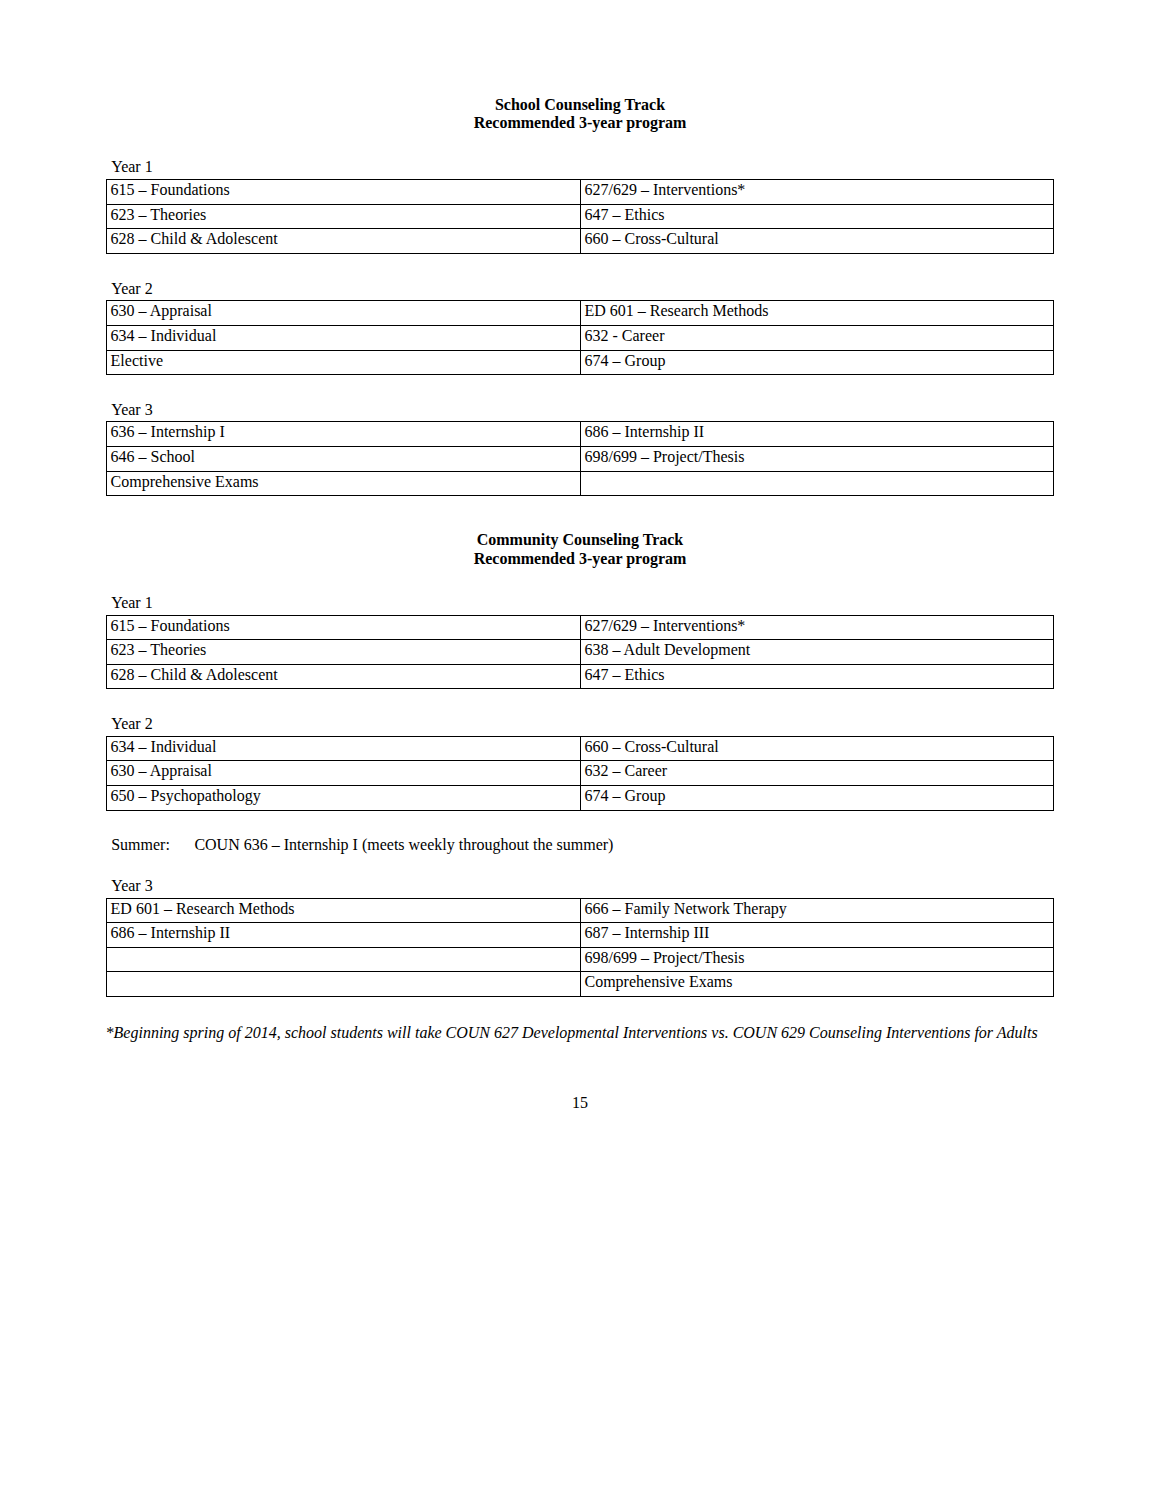School Counseling Track
Recommended 3-year program
Year 1
| 615 – Foundations | 627/629 – Interventions* |
| 623 – Theories | 647 – Ethics |
| 628 – Child & Adolescent | 660 – Cross-Cultural |
Year 2
| 630 – Appraisal | ED 601 – Research Methods |
| 634 – Individual | 632 - Career |
| Elective | 674 – Group |
Year 3
| 636 – Internship I | 686 – Internship II |
| 646 – School | 698/699 – Project/Thesis |
| Comprehensive Exams | |
Community Counseling Track
Recommended 3-year program
Year 1
| 615 – Foundations | 627/629 – Interventions* |
| 623 – Theories | 638 – Adult Development |
| 628 – Child & Adolescent | 647 – Ethics |
Year 2
| 634 – Individual | 660 – Cross-Cultural |
| 630 – Appraisal | 632 – Career |
| 650 – Psychopathology | 674 – Group |
Summer: COUN 636 – Internship I (meets weekly throughout the summer)
Year 3
| ED 601 – Research Methods | 666 – Family Network Therapy |
| 686 – Internship II | 687 – Internship III |
| | 698/699 – Project/Thesis |
| | Comprehensive Exams |
*Beginning spring of 2014, school students will take COUN 627 Developmental Interventions vs. COUN 629 Counseling Interventions for Adults
15